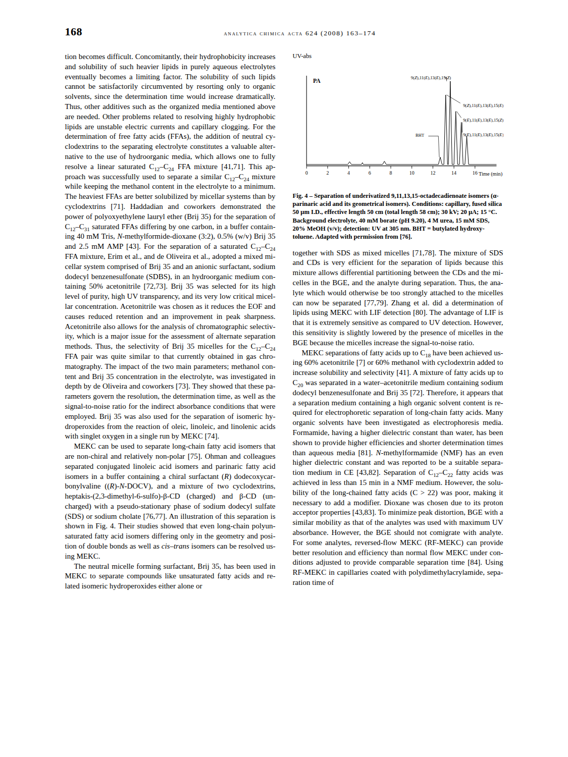168
analytica chimica acta 624 (2008) 163–174
tion becomes difficult. Concomitantly, their hydrophobicity increases and solubility of such heavier lipids in purely aqueous electrolytes eventually becomes a limiting factor. The solubility of such lipids cannot be satisfactorily circumvented by resorting only to organic solvents, since the determination time would increase dramatically. Thus, other additives such as the organized media mentioned above are needed. Other problems related to resolving highly hydrophobic lipids are unstable electric currents and capillary clogging. For the determination of free fatty acids (FFAs), the addition of neutral cyclodextrins to the separating electrolyte constitutes a valuable alternative to the use of hydroorganic media, which allows one to fully resolve a linear saturated C12–C24 FFA mixture [41,71]. This approach was successfully used to separate a similar C12–C24 mixture while keeping the methanol content in the electrolyte to a minimum. The heaviest FFAs are better solubilized by micellar systems than by cyclodextrins [71]. Haddadian and coworkers demonstrated the power of polyoxyethylene lauryl ether (Brij 35) for the separation of C12–C31 saturated FFAs differing by one carbon, in a buffer containing 40 mM Tris, N-methylformide-dioxane (3:2), 0.5% (w/v) Brij 35 and 2.5 mM AMP [43]. For the separation of a saturated C12–C24 FFA mixture, Erim et al., and de Oliveira et al., adopted a mixed micellar system comprised of Brij 35 and an anionic surfactant, sodium dodecyl benzenesulfonate (SDBS), in an hydroorganic medium containing 50% acetonitrile [72,73]. Brij 35 was selected for its high level of purity, high UV transparency, and its very low critical micellar concentration. Acetonitrile was chosen as it reduces the EOF and causes reduced retention and an improvement in peak sharpness. Acetonitrile also allows for the analysis of chromatographic selectivity, which is a major issue for the assessment of alternate separation methods. Thus, the selectivity of Brij 35 micelles for the C12–C24 FFA pair was quite similar to that currently obtained in gas chromatography. The impact of the two main parameters; methanol content and Brij 35 concentration in the electrolyte, was investigated in depth by de Oliveira and coworkers [73]. They showed that these parameters govern the resolution, the determination time, as well as the signal-to-noise ratio for the indirect absorbance conditions that were employed. Brij 35 was also used for the separation of isomeric hydroperoxides from the reaction of oleic, linoleic, and linolenic acids with singlet oxygen in a single run by MEKC [74].
MEKC can be used to separate long-chain fatty acid isomers that are non-chiral and relatively non-polar [75]. Ohman and colleagues separated conjugated linoleic acid isomers and parinaric fatty acid isomers in a buffer containing a chiral surfactant (R) dodecoxycarbonylvaline ((R)-N-DOCV), and a mixture of two cyclodextrins, heptakis-(2,3-dimethyl-6-sulfo)-β-CD (charged) and β-CD (uncharged) with a pseudo-stationary phase of sodium dodecyl sulfate (SDS) or sodium cholate [76,77]. An illustration of this separation is shown in Fig. 4. Their studies showed that even long-chain polyunsaturated fatty acid isomers differing only in the geometry and position of double bonds as well as cis–trans isomers can be resolved using MEKC.
The neutral micelle forming surfactant, Brij 35, has been used in MEKC to separate compounds like unsaturated fatty acids and related isomeric hydroperoxides either alone or
UV-abs
0 2 4 6 8 10 12 14 16 Time (min) PA 9(Z),11(E),13(E),15(Z) 9(Z),11(E),13(E),15(E) 9(E),11(E),13(E),15(Z) 9(E),11(E),13(E),15(E) BHT
Fig. 4 – Separation of underivatized 9,11,13,15-octadecadienoate isomers (α-parinaric acid and its geometrical isomers). Conditions: capillary, fused silica 50 μm I.D., effective length 50 cm (total length 58 cm); 30 kV; 20 μA; 15 °C. Background electrolyte, 40 mM borate (pH 9.20), 4 M urea, 15 mM SDS, 20% MeOH (v/v); detection: UV at 305 nm. BHT = butylated hydroxytoluene. Adapted with permission from [76].
together with SDS as mixed micelles [71,78]. The mixture of SDS and CDs is very efficient for the separation of lipids because this mixture allows differential partitioning between the CDs and the micelles in the BGE, and the analyte during separation. Thus, the analyte which would otherwise be too strongly attached to the micelles can now be separated [77,79]. Zhang et al. did a determination of lipids using MEKC with LIF detection [80]. The advantage of LIF is that it is extremely sensitive as compared to UV detection. However, this sensitivity is slightly lowered by the presence of micelles in the BGE because the micelles increase the signal-to-noise ratio.
MEKC separations of fatty acids up to C18 have been achieved using 60% acetonitrile [7] or 60% methanol with cyclodextrin added to increase solubility and selectivity [41]. A mixture of fatty acids up to C20 was separated in a water–acetonitrile medium containing sodium dodecyl benzenesulfonate and Brij 35 [72]. Therefore, it appears that a separation medium containing a high organic solvent content is required for electrophoretic separation of long-chain fatty acids. Many organic solvents have been investigated as electrophoresis media. Formamide, having a higher dielectric constant than water, has been shown to provide higher efficiencies and shorter determination times than aqueous media [81]. N-methylformamide (NMF) has an even higher dielectric constant and was reported to be a suitable separation medium in CE [43,82]. Separation of C12–C22 fatty acids was achieved in less than 15 min in a NMF medium. However, the solubility of the long-chained fatty acids (C > 22) was poor, making it necessary to add a modifier. Dioxane was chosen due to its proton acceptor properties [43,83]. To minimize peak distortion, BGE with a similar mobility as that of the analytes was used with maximum UV absorbance. However, the BGE should not comigrate with analyte. For some analytes, reversed-flow MEKC (RF-MEKC) can provide better resolution and efficiency than normal flow MEKC under conditions adjusted to provide comparable separation time [84]. Using RF-MEKC in capillaries coated with polydimethylacrylamide, separation time of